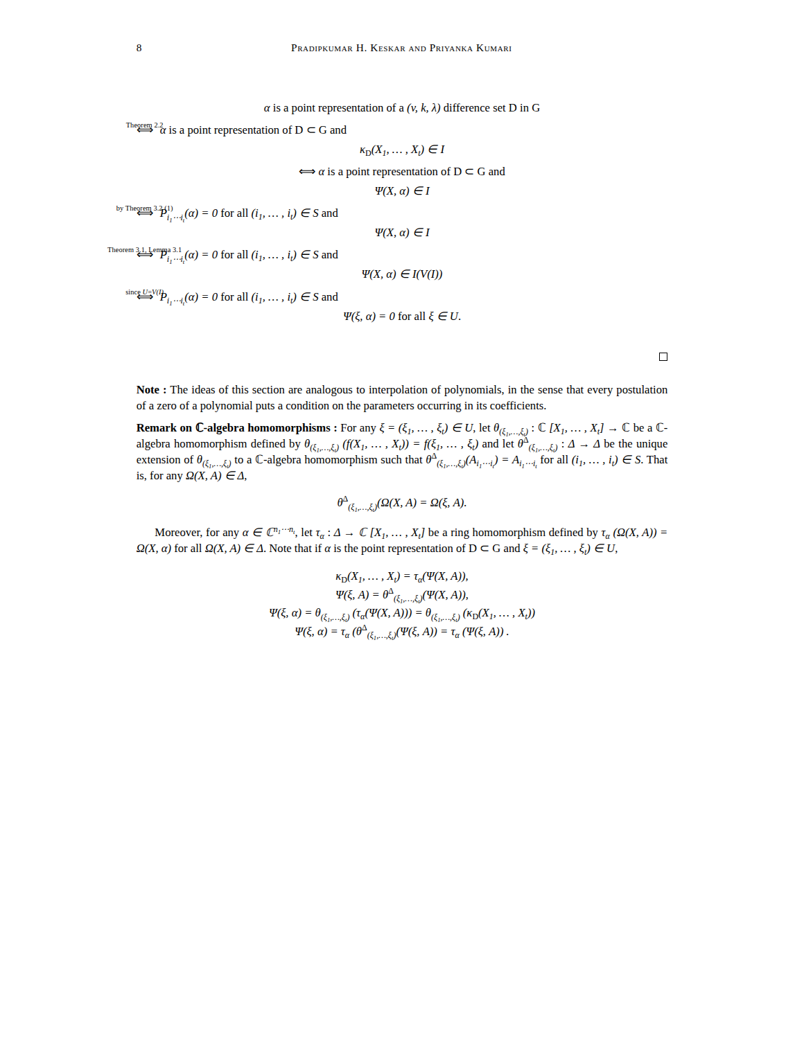8
Pradipkumar H. Keskar and Priyanka Kumari
α is a point representation of a (v, k, λ) difference set D in G
Theorem 2.2⟺ α is a point representation of D ⊂ G and
κD(X1, … , Xt) ∈ I
⟺ α is a point representation of D ⊂ G and
Ψ(X, α) ∈ I
by Theorem 3.2 (1)⟺ Pi1⋯it(α) = 0 for all (i1, … , it) ∈ S and
Ψ(X, α) ∈ I
Theorem 3.1, Lemma 3.1⟺ Pi1⋯it(α) = 0 for all (i1, … , it) ∈ S and
Ψ(X, α) ∈ I(V(I))
since U=V(I)⟺ Pi1⋯it(α) = 0 for all (i1, … , it) ∈ S and
Ψ(ξ, α) = 0 for all ξ ∈ U.
Note : The ideas of this section are analogous to interpolation of polynomials, in the sense that every postulation of a zero of a polynomial puts a condition on the parameters occurring in its coefficients.
Remark on ℂ-algebra homomorphisms : For any ξ = (ξ1, … , ξt) ∈ U, let θ(ξ1,…,ξt) : ℂ [X1, … , Xt] → ℂ be a ℂ-algebra homomorphism defined by θ(ξ1,…,ξt) (f(X1, … , Xt)) = f(ξ1, … , ξt) and let θΔ(ξ1,…,ξt) : Δ → Δ be the unique extension of θ(ξ1,…,ξt) to a ℂ-algebra homomorphism such that θΔ(ξ1,…,ξt)(Ai1⋯it) = Ai1⋯it for all (i1, … , it) ∈ S. That is, for any Ω(X, A) ∈ Δ,
θΔ(ξ1,…,ξt)(Ω(X, A) = Ω(ξ, A).
Moreover, for any α ∈ ℂn1⋯nt, let τα : Δ → ℂ [X1, … , Xt] be a ring homomorphism defined by τα (Ω(X, A)) = Ω(X, α) for all Ω(X, A) ∈ Δ. Note that if α is the point representation of D ⊂ G and ξ = (ξ1, … , ξt) ∈ U,
κD(X1, … , Xt) = τα(Ψ(X, A)),
Ψ(ξ, A) = θΔ(ξ1,…,ξt)(Ψ(X, A)),
Ψ(ξ, α) = θ(ξ1,…,ξt) (τα(Ψ(X, A))) = θ(ξ1,…,ξt) (κD(X1, … , Xt))
Ψ(ξ, α) = τα (θΔ(ξ1,…,ξt)(Ψ(ξ, A)) = τα (Ψ(ξ, A)) .